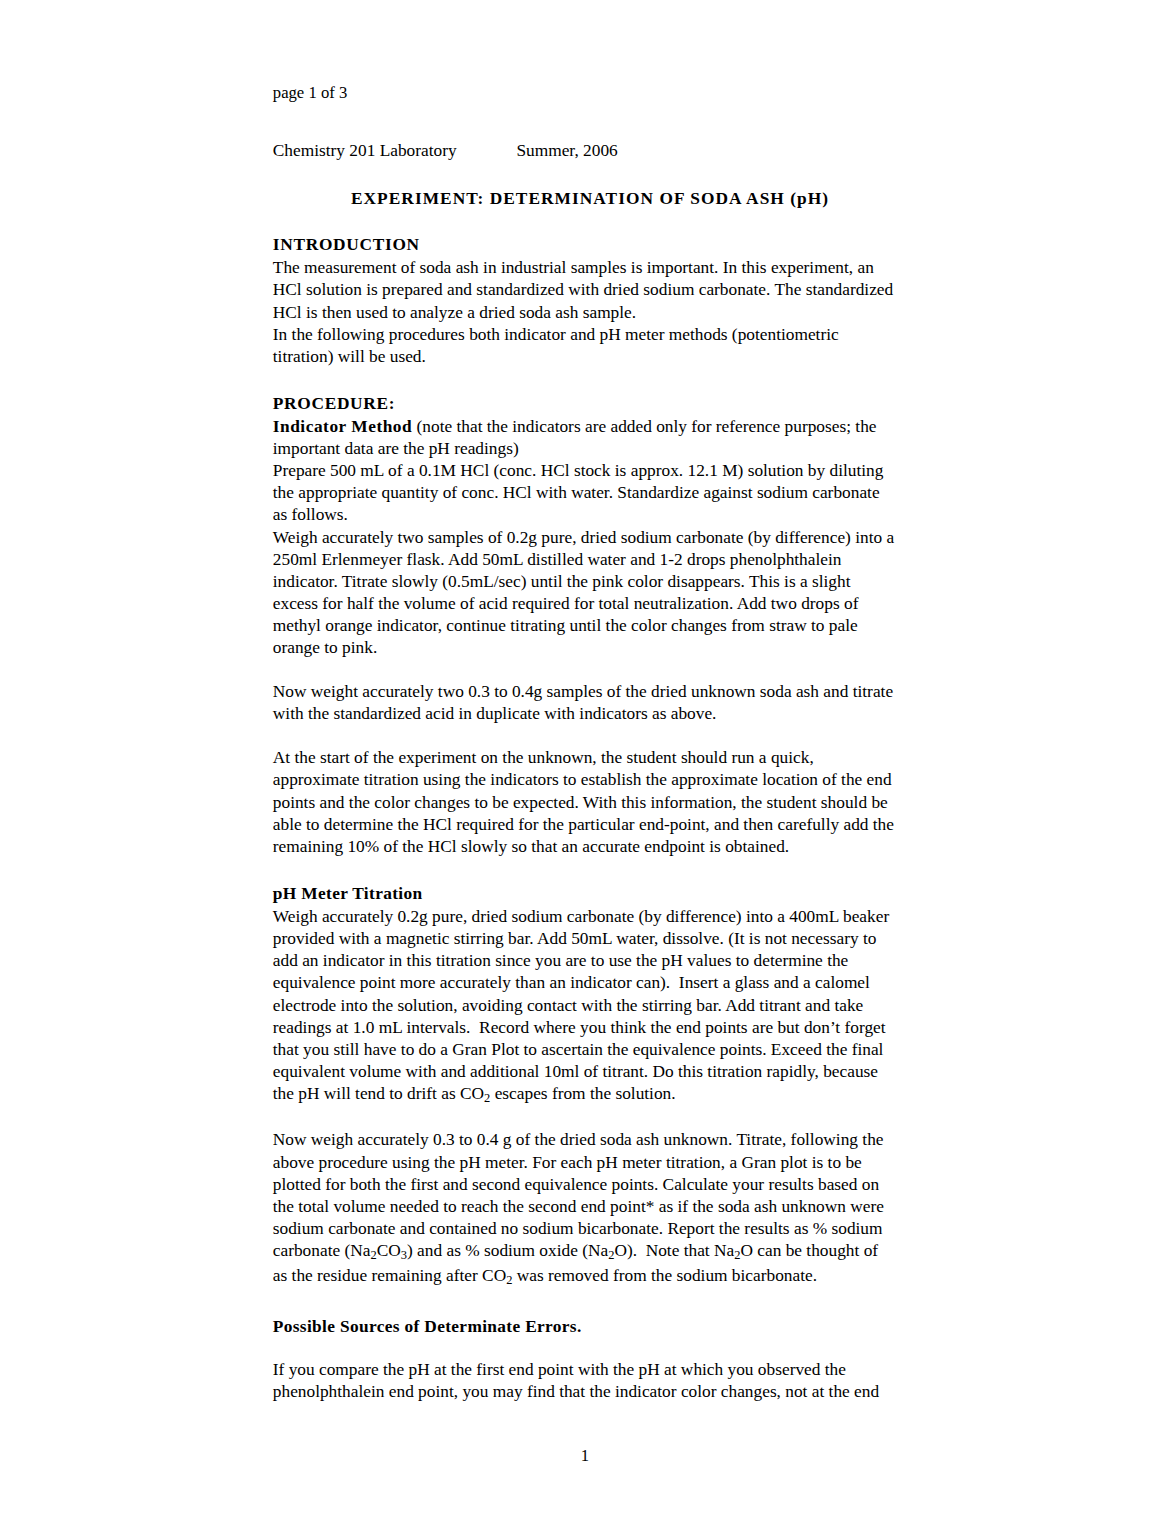page 1 of 3
Chemistry 201 Laboratory Summer, 2006
EXPERIMENT: DETERMINATION OF SODA ASH (pH)
INTRODUCTION
The measurement of soda ash in industrial samples is important. In this experiment, an HCl solution is prepared and standardized with dried sodium carbonate. The standardized HCl is then used to analyze a dried soda ash sample.
In the following procedures both indicator and pH meter methods (potentiometric titration) will be used.
PROCEDURE:
Indicator Method (note that the indicators are added only for reference purposes; the important data are the pH readings)
Prepare 500 mL of a 0.1M HCl (conc. HCl stock is approx. 12.1 M) solution by diluting the appropriate quantity of conc. HCl with water. Standardize against sodium carbonate as follows.
Weigh accurately two samples of 0.2g pure, dried sodium carbonate (by difference) into a 250ml Erlenmeyer flask. Add 50mL distilled water and 1-2 drops phenolphthalein indicator. Titrate slowly (0.5mL/sec) until the pink color disappears. This is a slight excess for half the volume of acid required for total neutralization. Add two drops of methyl orange indicator, continue titrating until the color changes from straw to pale orange to pink.
Now weight accurately two 0.3 to 0.4g samples of the dried unknown soda ash and titrate with the standardized acid in duplicate with indicators as above.
At the start of the experiment on the unknown, the student should run a quick, approximate titration using the indicators to establish the approximate location of the end points and the color changes to be expected. With this information, the student should be able to determine the HCl required for the particular end-point, and then carefully add the remaining 10% of the HCl slowly so that an accurate endpoint is obtained.
pH Meter Titration
Weigh accurately 0.2g pure, dried sodium carbonate (by difference) into a 400mL beaker provided with a magnetic stirring bar. Add 50mL water, dissolve. (It is not necessary to add an indicator in this titration since you are to use the pH values to determine the equivalence point more accurately than an indicator can). Insert a glass and a calomel electrode into the solution, avoiding contact with the stirring bar. Add titrant and take readings at 1.0 mL intervals. Record where you think the end points are but don’t forget that you still have to do a Gran Plot to ascertain the equivalence points. Exceed the final equivalent volume with and additional 10ml of titrant. Do this titration rapidly, because the pH will tend to drift as CO2 escapes from the solution.
Now weigh accurately 0.3 to 0.4 g of the dried soda ash unknown. Titrate, following the above procedure using the pH meter. For each pH meter titration, a Gran plot is to be plotted for both the first and second equivalence points. Calculate your results based on the total volume needed to reach the second end point* as if the soda ash unknown were sodium carbonate and contained no sodium bicarbonate. Report the results as % sodium carbonate (Na2CO3) and as % sodium oxide (Na2O). Note that Na2O can be thought of as the residue remaining after CO2 was removed from the sodium bicarbonate.
Possible Sources of Determinate Errors.
If you compare the pH at the first end point with the pH at which you observed the phenolphthalein end point, you may find that the indicator color changes, not at the end
1